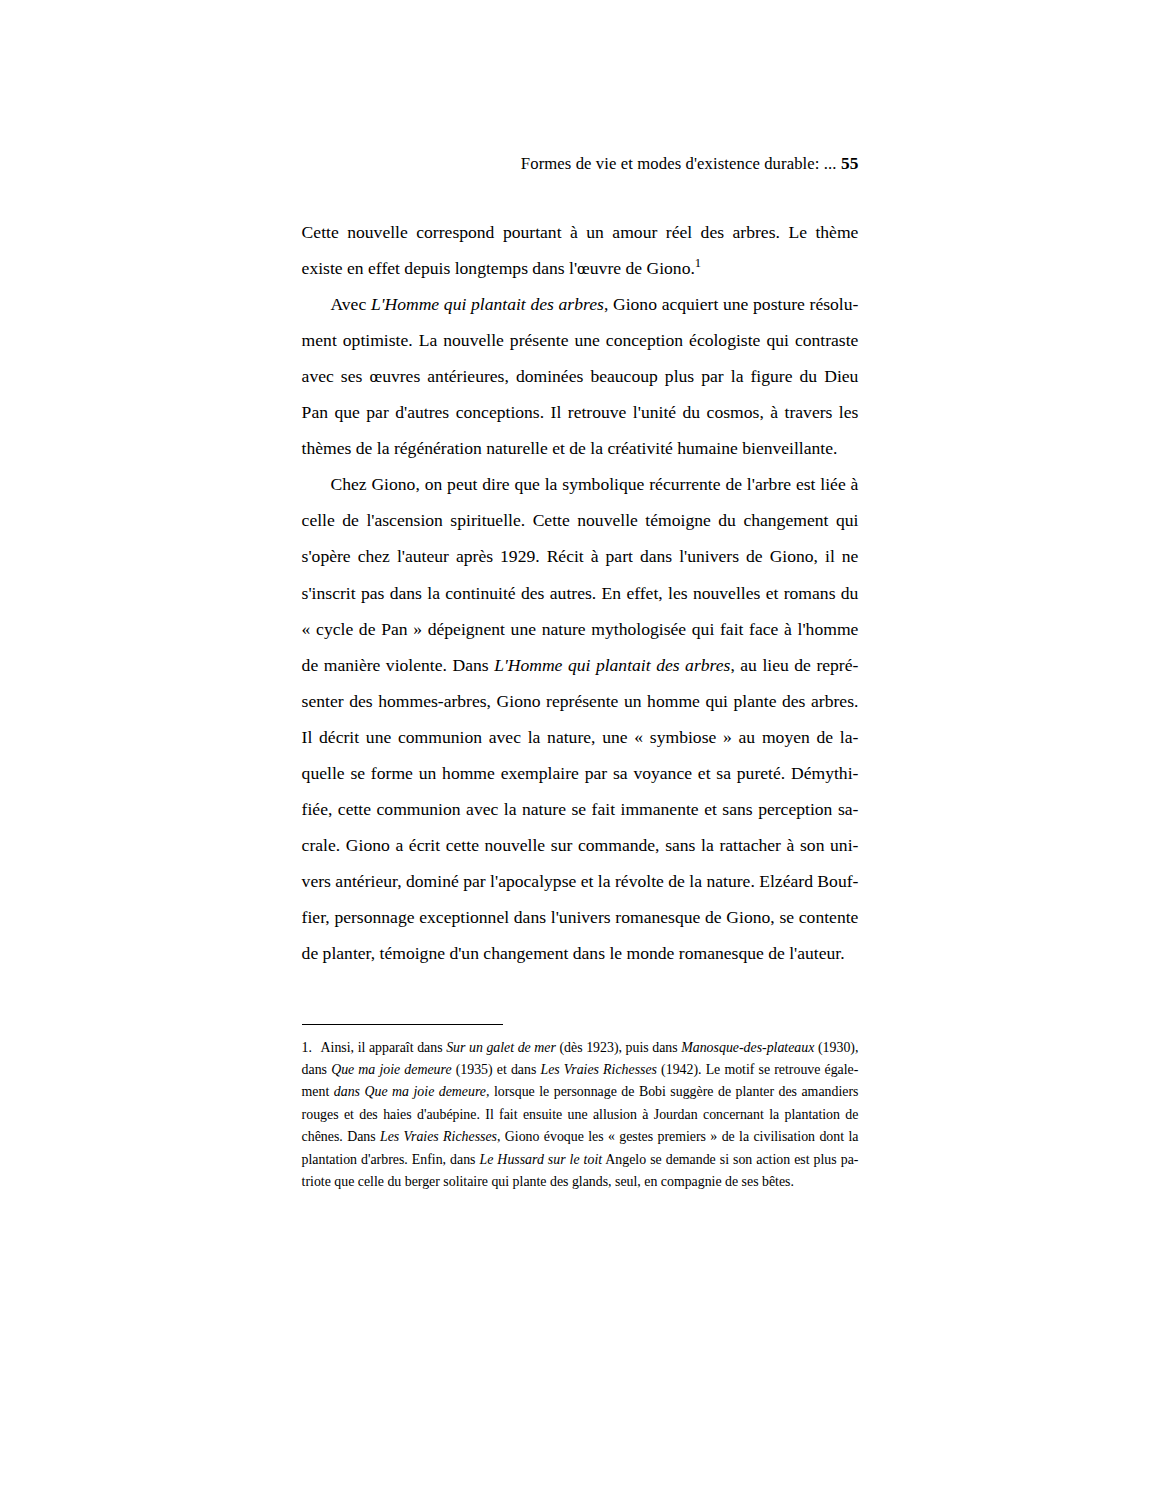Formes de vie et modes d'existence durable: ... 55
Cette nouvelle correspond pourtant à un amour réel des arbres. Le thème existe en effet depuis longtemps dans l'œuvre de Giono.1
Avec L'Homme qui plantait des arbres, Giono acquiert une posture résolument optimiste. La nouvelle présente une conception écologiste qui contraste avec ses œuvres antérieures, dominées beaucoup plus par la figure du Dieu Pan que par d'autres conceptions. Il retrouve l'unité du cosmos, à travers les thèmes de la régénération naturelle et de la créativité humaine bienveillante.
Chez Giono, on peut dire que la symbolique récurrente de l'arbre est liée à celle de l'ascension spirituelle. Cette nouvelle témoigne du changement qui s'opère chez l'auteur après 1929. Récit à part dans l'univers de Giono, il ne s'inscrit pas dans la continuité des autres. En effet, les nouvelles et romans du « cycle de Pan » dépeignent une nature mythologisée qui fait face à l'homme de manière violente. Dans L'Homme qui plantait des arbres, au lieu de représenter des hommes-arbres, Giono représente un homme qui plante des arbres. Il décrit une communion avec la nature, une « symbiose » au moyen de laquelle se forme un homme exemplaire par sa voyance et sa pureté. Démythifiée, cette communion avec la nature se fait immanente et sans perception sacrale. Giono a écrit cette nouvelle sur commande, sans la rattacher à son univers antérieur, dominé par l'apocalypse et la révolte de la nature. Elzéard Bouffier, personnage exceptionnel dans l'univers romanesque de Giono, se contente de planter, témoigne d'un changement dans le monde romanesque de l'auteur.
1. Ainsi, il apparaît dans Sur un galet de mer (dès 1923), puis dans Manosque-des-plateaux (1930), dans Que ma joie demeure (1935) et dans Les Vraies Richesses (1942). Le motif se retrouve également dans Que ma joie demeure, lorsque le personnage de Bobi suggère de planter des amandiers rouges et des haies d'aubépine. Il fait ensuite une allusion à Jourdan concernant la plantation de chênes. Dans Les Vraies Richesses, Giono évoque les « gestes premiers » de la civilisation dont la plantation d'arbres. Enfin, dans Le Hussard sur le toit Angelo se demande si son action est plus patriote que celle du berger solitaire qui plante des glands, seul, en compagnie de ses bêtes.